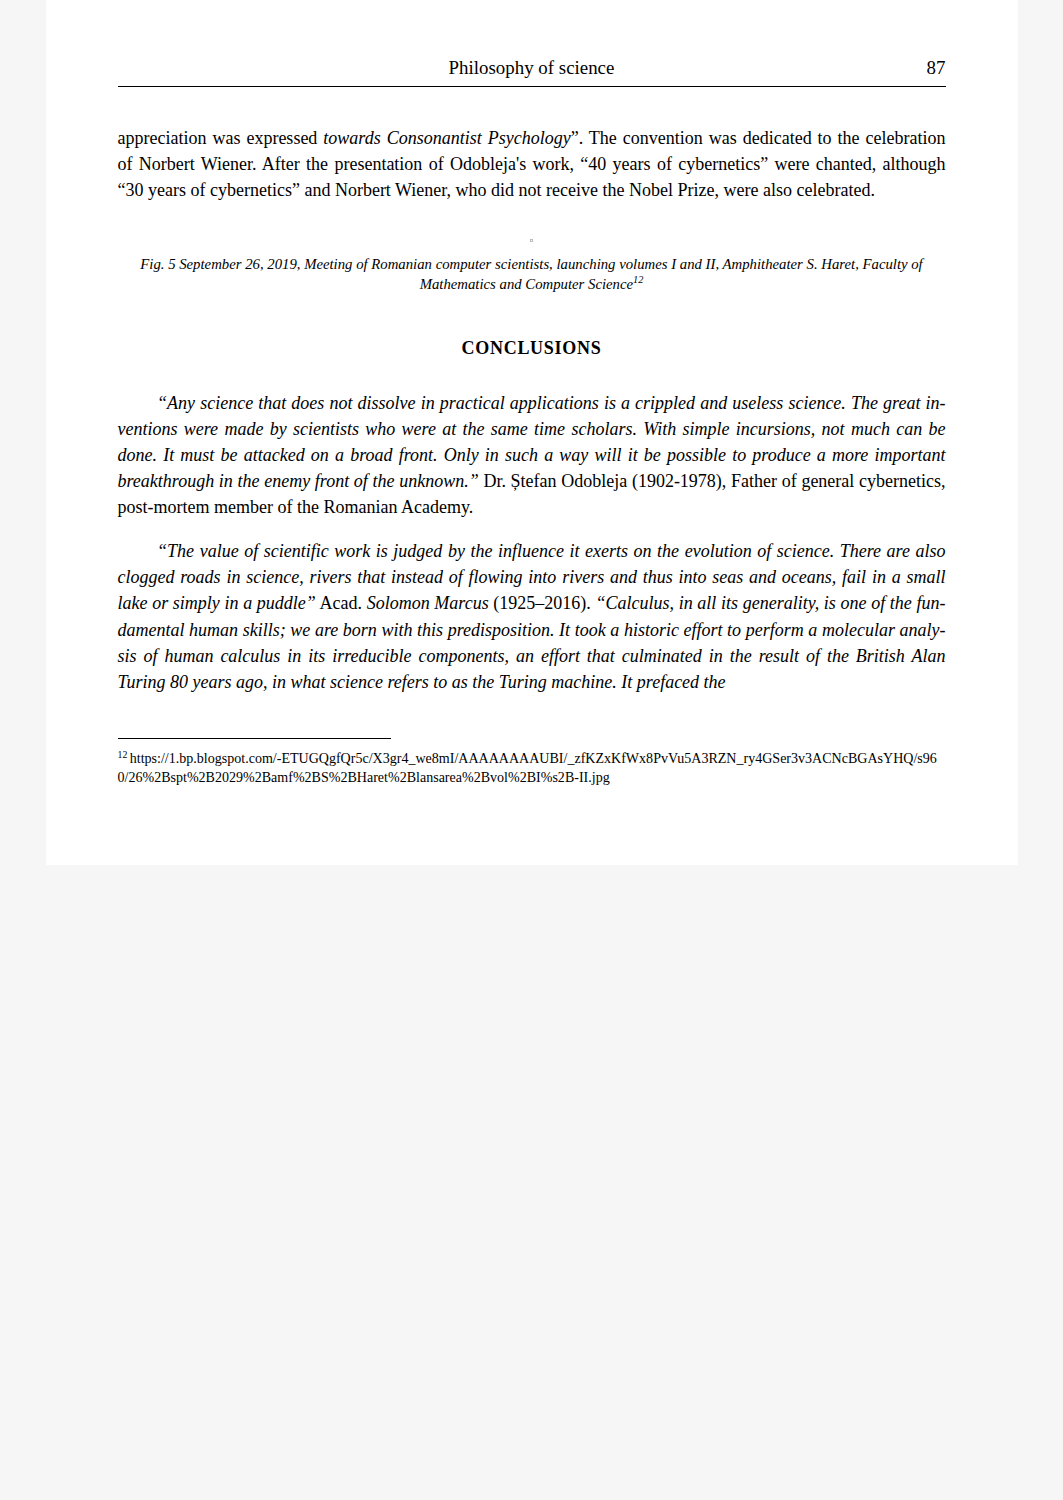Philosophy of science 87
appreciation was expressed towards Consonantist Psychology”. The convention was dedicated to the celebration of Norbert Wiener. After the presentation of Odobleja's work, “40 years of cybernetics” were chanted, although “30 years of cybernetics” and Norbert Wiener, who did not receive the Nobel Prize, were also celebrated.
Fig. 5 September 26, 2019, Meeting of Romanian computer scientists, launching volumes I and II, Amphitheater S. Haret, Faculty of Mathematics and Computer Science12
Conclusions
“Any science that does not dissolve in practical applications is a crippled and useless science. The great inventions were made by scientists who were at the same time scholars. With simple incursions, not much can be done. It must be attacked on a broad front. Only in such a way will it be possible to produce a more important breakthrough in the enemy front of the unknown.” Dr. Ștefan Odobleja (1902-1978), Father of general cybernetics, post-mortem member of the Romanian Academy.
“The value of scientific work is judged by the influence it exerts on the evolution of science. There are also clogged roads in science, rivers that instead of flowing into rivers and thus into seas and oceans, fail in a small lake or simply in a puddle” Acad. Solomon Marcus (1925–2016). “Calculus, in all its generality, is one of the fundamental human skills; we are born with this predisposition. It took a historic effort to perform a molecular analysis of human calculus in its irreducible components, an effort that culminated in the result of the British Alan Turing 80 years ago, in what science refers to as the Turing machine. It prefaced the
12https://1.bp.blogspot.com/-ETUGQgfQr5c/X3gr4_we8mI/AAAAAAAAUBI/_zfKZxKfWx8PvVu5A3RZN_ry4GSer3v3ACNcBGAsYHQ/s960/26%2Bspt%2B2029%2Bamf%2BS%2BHaret%2Blansarea%2Bvol%2BI%s2B-II.jpg